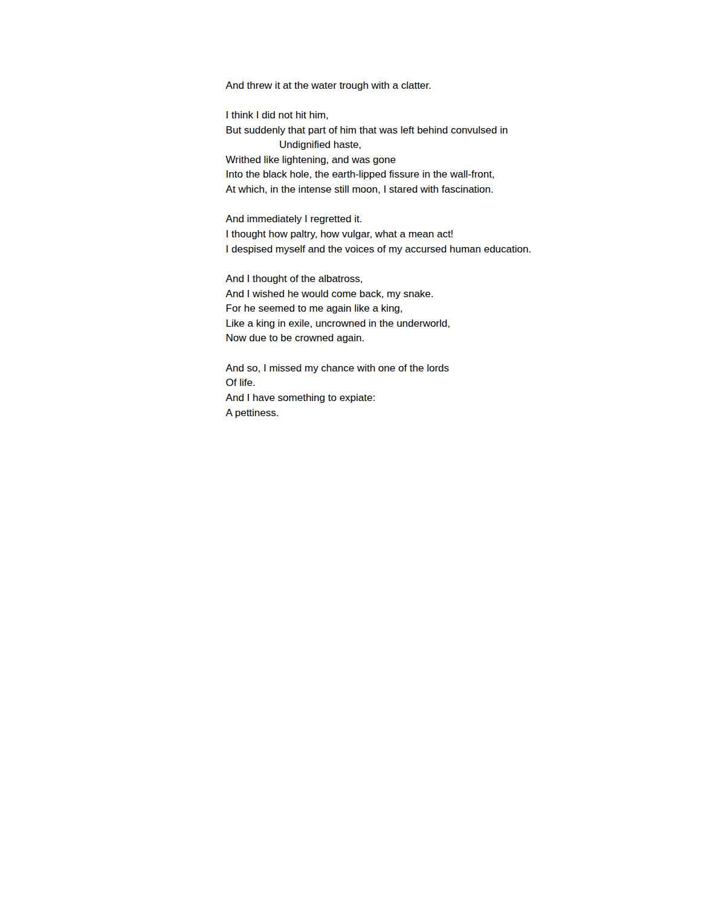And threw it at the water trough with a clatter.
I think I did not hit him, But suddenly that part of him that was left behind convulsed in Undignified haste, Writhed like lightening, and was gone Into the black hole, the earth-lipped fissure in the wall-front, At which, in the intense still moon, I stared with fascination.
And immediately I regretted it. I thought how paltry, how vulgar, what a mean act! I despised myself and the voices of my accursed human education.
And I thought of the albatross, And I wished he would come back, my snake. For he seemed to me again like a king, Like a king in exile, uncrowned in the underworld, Now due to be crowned again.
And so, I missed my chance with one of the lords Of life. And I have something to expiate: A pettiness.